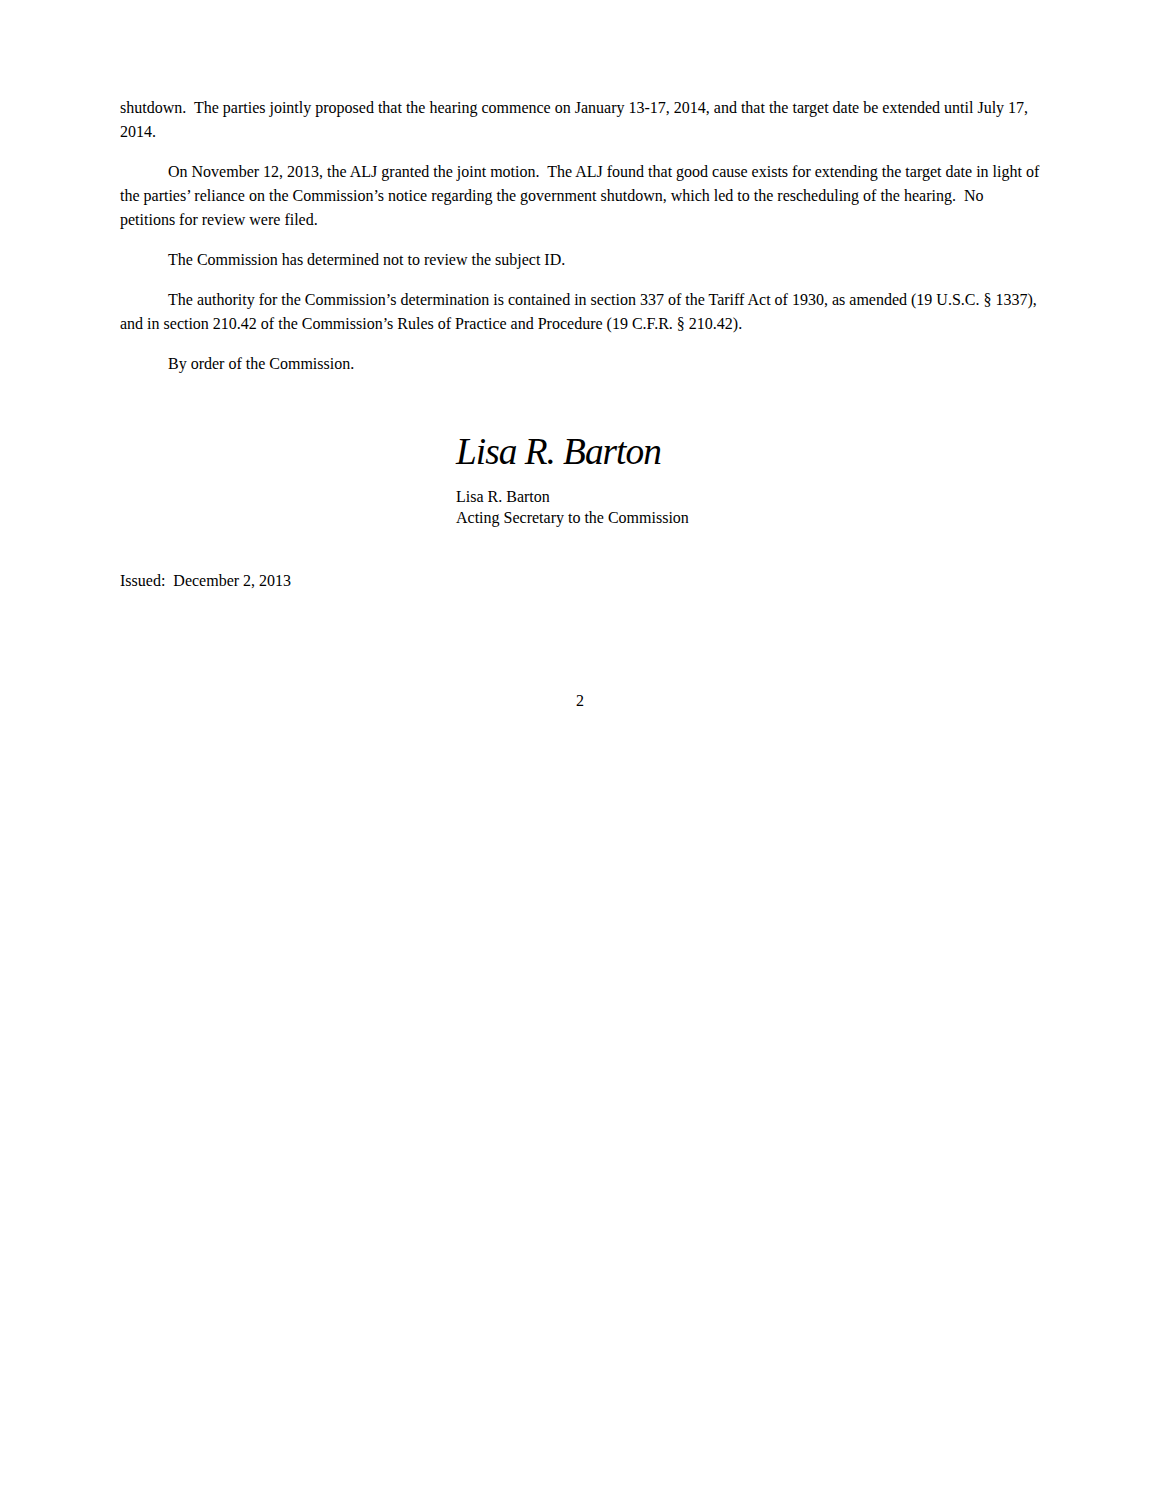shutdown. The parties jointly proposed that the hearing commence on January 13-17, 2014, and that the target date be extended until July 17, 2014.
On November 12, 2013, the ALJ granted the joint motion. The ALJ found that good cause exists for extending the target date in light of the parties’ reliance on the Commission’s notice regarding the government shutdown, which led to the rescheduling of the hearing. No petitions for review were filed.
The Commission has determined not to review the subject ID.
The authority for the Commission’s determination is contained in section 337 of the Tariff Act of 1930, as amended (19 U.S.C. § 1337), and in section 210.42 of the Commission’s Rules of Practice and Procedure (19 C.F.R. § 210.42).
By order of the Commission.
Lisa R. Barton
Lisa R. Barton
Acting Secretary to the Commission
Issued: December 2, 2013
2